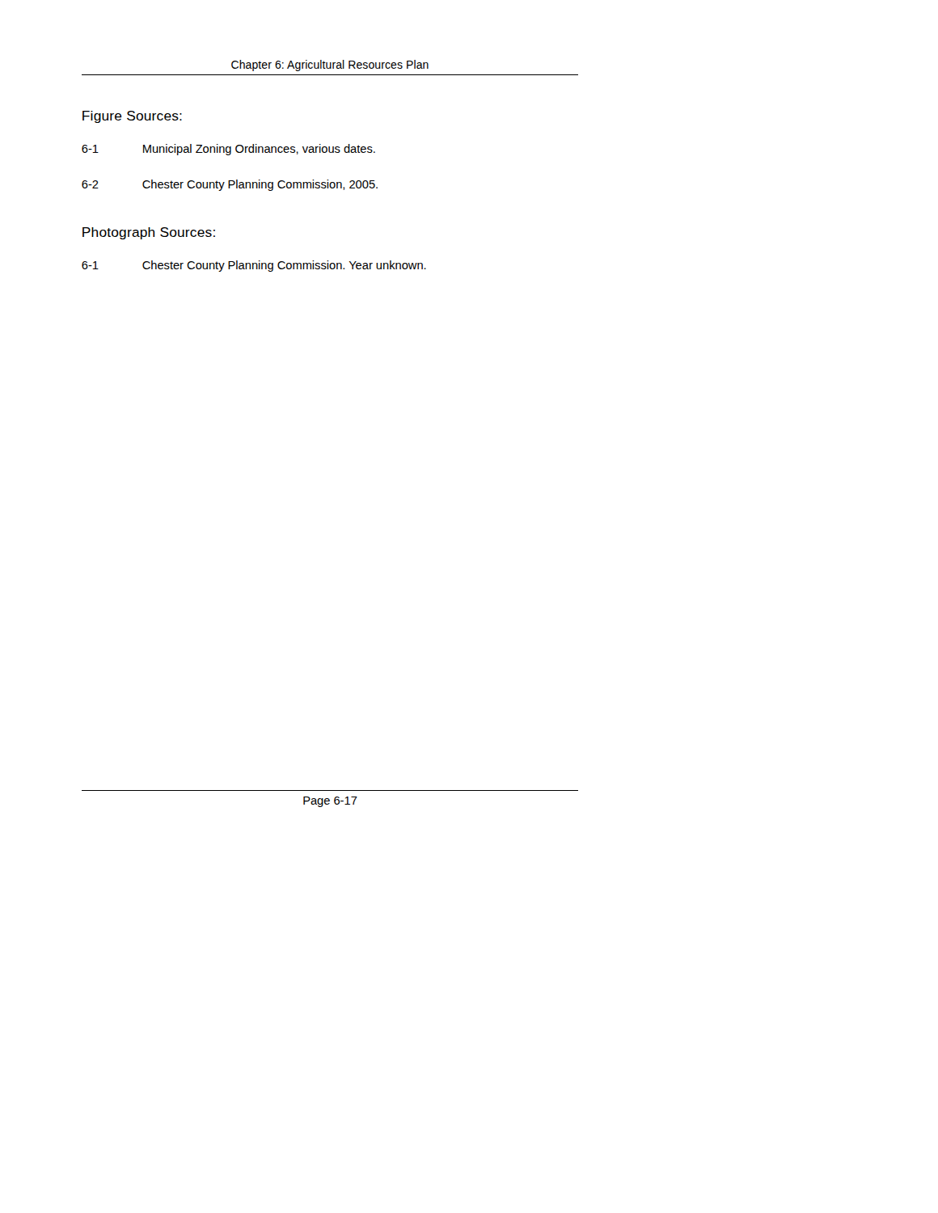Chapter 6: Agricultural Resources Plan
Figure Sources:
6-1
Municipal Zoning Ordinances, various dates.
6-2
Chester County Planning Commission, 2005.
Photograph Sources:
6-1
Chester County Planning Commission. Year unknown.
Page 6-17